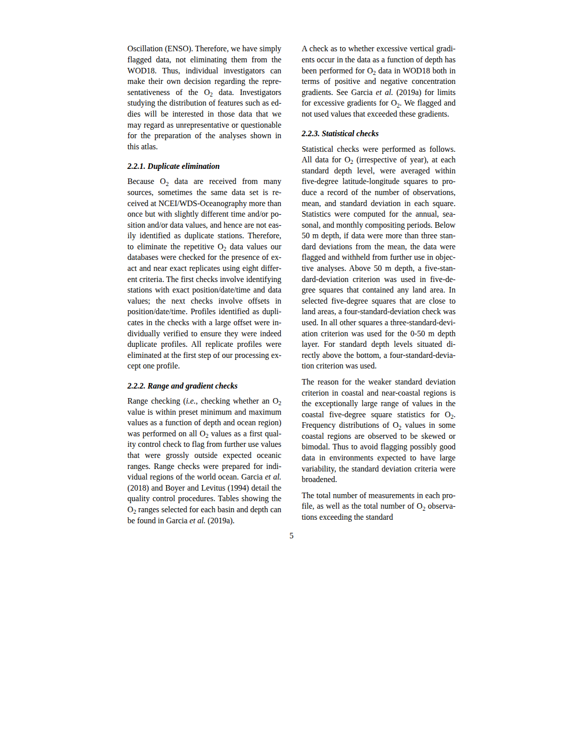Oscillation (ENSO). Therefore, we have simply flagged data, not eliminating them from the WOD18. Thus, individual investigators can make their own decision regarding the representativeness of the O2 data. Investigators studying the distribution of features such as eddies will be interested in those data that we may regard as unrepresentative or questionable for the preparation of the analyses shown in this atlas.
2.2.1. Duplicate elimination
Because O2 data are received from many sources, sometimes the same data set is received at NCEI/WDS-Oceanography more than once but with slightly different time and/or position and/or data values, and hence are not easily identified as duplicate stations. Therefore, to eliminate the repetitive O2 data values our databases were checked for the presence of exact and near exact replicates using eight different criteria. The first checks involve identifying stations with exact position/date/time and data values; the next checks involve offsets in position/date/time. Profiles identified as duplicates in the checks with a large offset were individually verified to ensure they were indeed duplicate profiles. All replicate profiles were eliminated at the first step of our processing except one profile.
2.2.2. Range and gradient checks
Range checking (i.e., checking whether an O2 value is within preset minimum and maximum values as a function of depth and ocean region) was performed on all O2 values as a first quality control check to flag from further use values that were grossly outside expected oceanic ranges. Range checks were prepared for individual regions of the world ocean. Garcia et al. (2018) and Boyer and Levitus (1994) detail the quality control procedures. Tables showing the O2 ranges selected for each basin and depth can be found in Garcia et al. (2019a).
A check as to whether excessive vertical gradients occur in the data as a function of depth has been performed for O2 data in WOD18 both in terms of positive and negative concentration gradients. See Garcia et al. (2019a) for limits for excessive gradients for O2. We flagged and not used values that exceeded these gradients.
2.2.3. Statistical checks
Statistical checks were performed as follows. All data for O2 (irrespective of year), at each standard depth level, were averaged within five-degree latitude-longitude squares to produce a record of the number of observations, mean, and standard deviation in each square. Statistics were computed for the annual, seasonal, and monthly compositing periods. Below 50 m depth, if data were more than three standard deviations from the mean, the data were flagged and withheld from further use in objective analyses. Above 50 m depth, a five-standard-deviation criterion was used in five-degree squares that contained any land area. In selected five-degree squares that are close to land areas, a four-standard-deviation check was used. In all other squares a three-standard-deviation criterion was used for the 0-50 m depth layer. For standard depth levels situated directly above the bottom, a four-standard-deviation criterion was used.
The reason for the weaker standard deviation criterion in coastal and near-coastal regions is the exceptionally large range of values in the coastal five-degree square statistics for O2. Frequency distributions of O2 values in some coastal regions are observed to be skewed or bimodal. Thus to avoid flagging possibly good data in environments expected to have large variability, the standard deviation criteria were broadened.
The total number of measurements in each profile, as well as the total number of O2 observations exceeding the standard
5